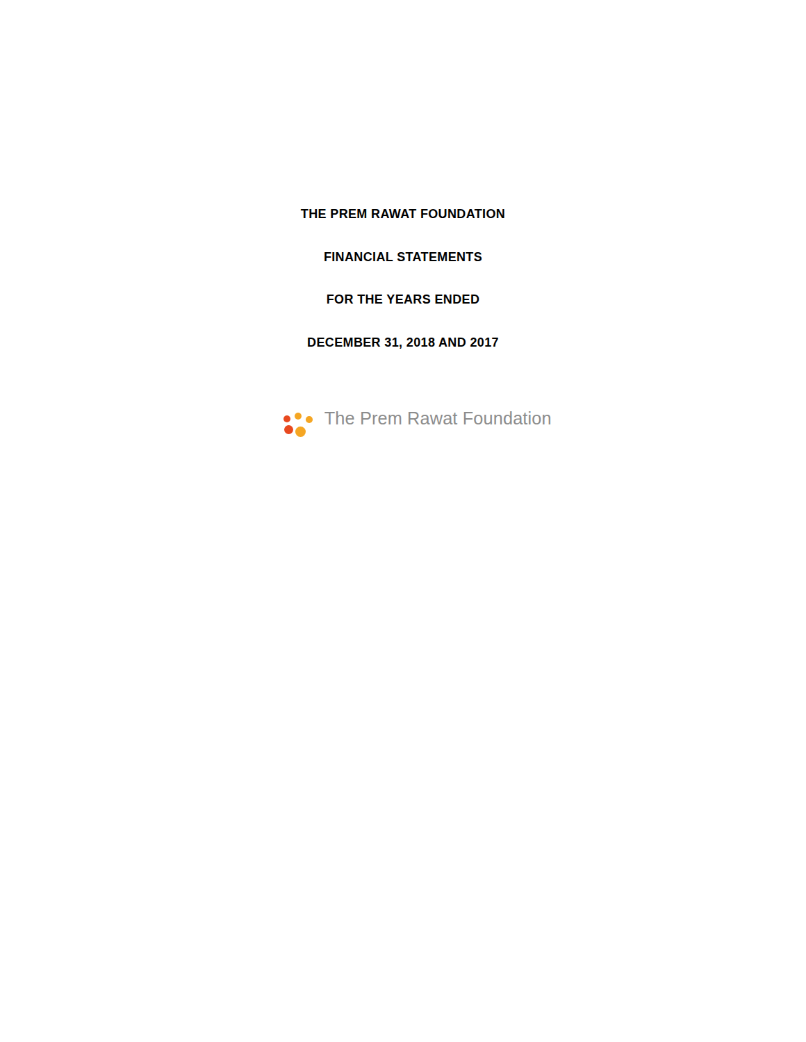THE PREM RAWAT FOUNDATION
FINANCIAL STATEMENTS
FOR THE YEARS ENDED
DECEMBER 31, 2018 AND 2017
The Prem Rawat Foundation